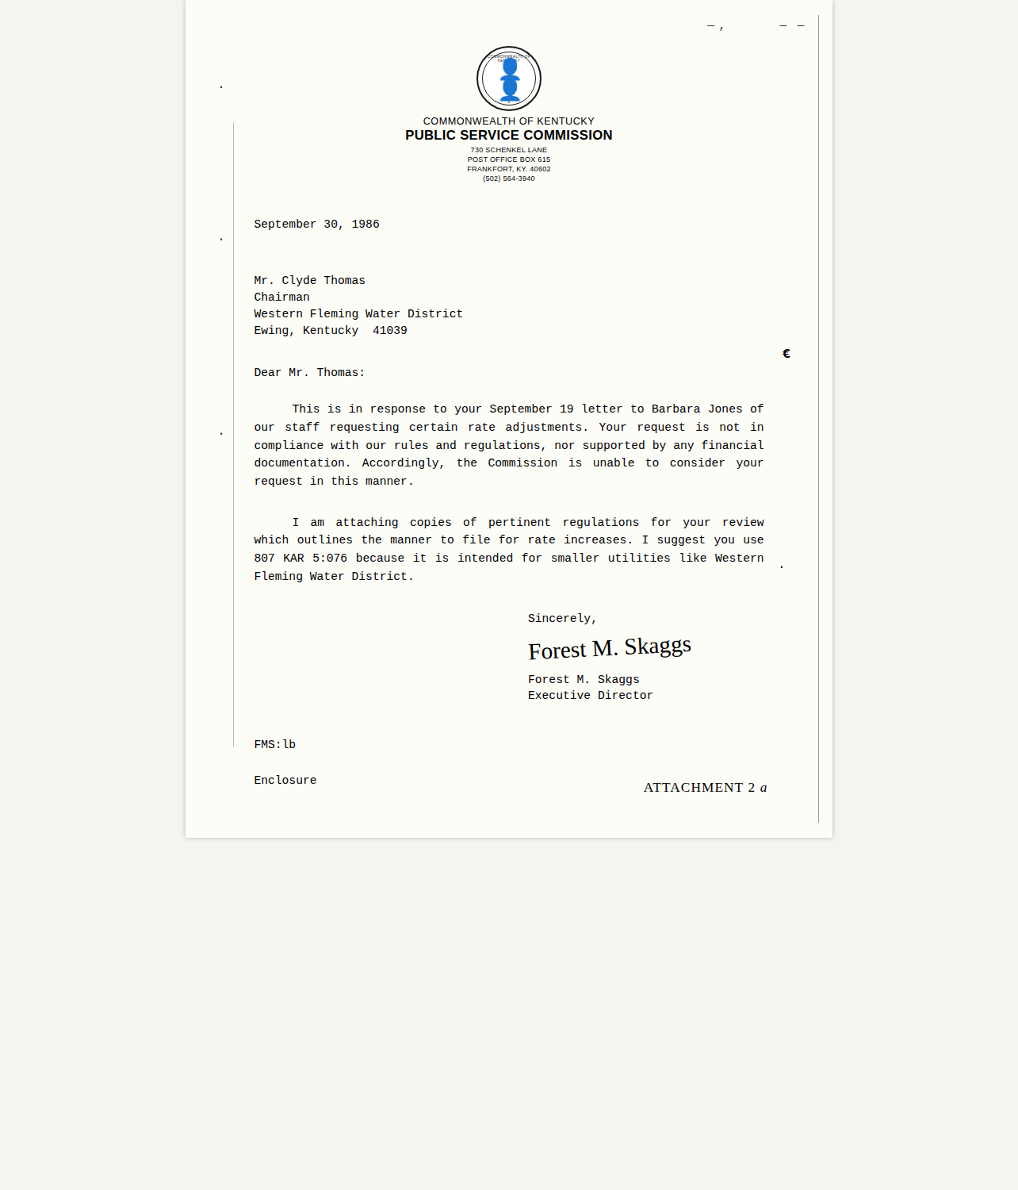— , — —
·
·
·
COMMONWEALTH OF KENTUCKY
👤👤
1
COMMONWEALTH OF KENTUCKY
PUBLIC SERVICE COMMISSION
730 SCHENKEL LANE
POST OFFICE BOX 615
FRANKFORT, KY. 40602
(502) 564-3940
September 30, 1986
Mr. Clyde Thomas
Chairman
Western Fleming Water District
Ewing, Kentucky 41039
Dear Mr. Thomas:
€
This is in response to your September 19 letter to Barbara Jones of our staff requesting certain rate adjustments. Your request is not in compliance with our rules and regulations, nor supported by any financial documentation. Accordingly, the Commission is unable to consider your request in this manner.
I am attaching copies of pertinent regulations for your review which outlines the manner to file for rate increases. I suggest you use 807 KAR 5:076 because it is intended for smaller utilities like Western Fleming Water District.
Sincerely,
Forest M. Skaggs
Forest M. Skaggs
Executive Director
FMS:lb
·
Enclosure
ATTACHMENT 2 a